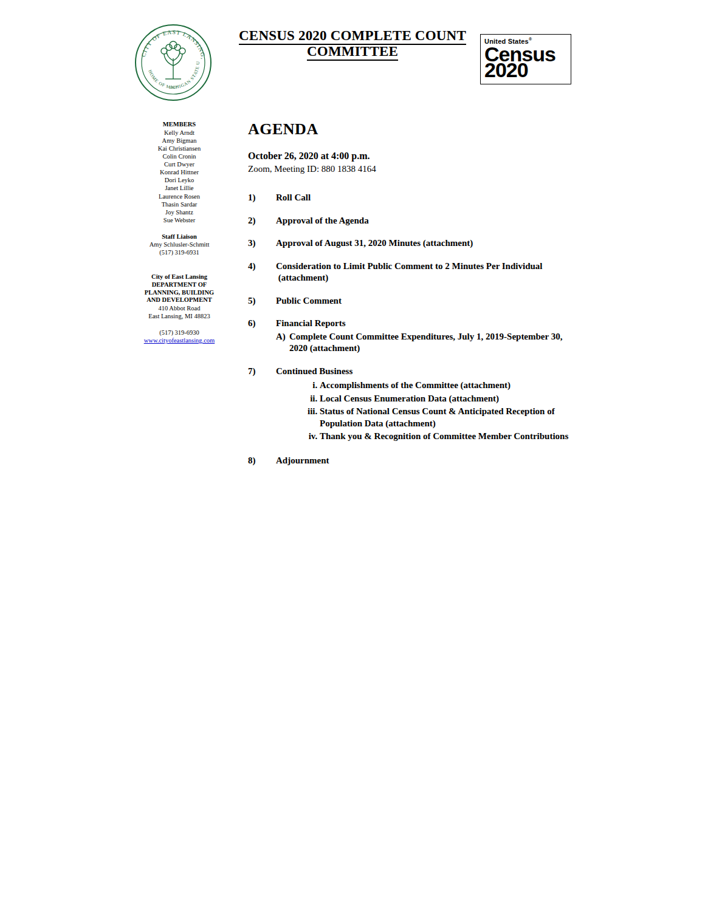CITY OF EAST LANSING, MICHIGAN HOME OF MICHIGAN STATE UNIVERSITY 1907
CENSUS 2020 COMPLETE COUNT COMMITTEE
United States®
Census
2020
MEMBERS
Kelly Arndt
Amy Bigman
Kai Christiansen
Colin Cronin
Curt Dwyer
Konrad Hittner
Dori Leyko
Janet Lillie
Laurence Rosen
Thasin Sardar
Joy Shantz
Sue Webster
Staff Liaison
Amy Schlusler-Schmitt
(517) 319-6931
City of East Lansing
DEPARTMENT OF
PLANNING, BUILDING
AND DEVELOPMENT
410 Abbot Road
East Lansing, MI 48823
(517) 319-6930
www.cityofeastlansing.com
AGENDA
October 26, 2020 at 4:00 p.m.
Zoom, Meeting ID: 880 1838 4164
1) Roll Call
2) Approval of the Agenda
3) Approval of August 31, 2020 Minutes (attachment)
4) Consideration to Limit Public Comment to 2 Minutes Per Individual
(attachment)
5) Public Comment
6) Financial Reports
A) Complete Count Committee Expenditures, July 1, 2019-September 30, 2020 (attachment)
7) Continued Business
Accomplishments of the Committee (attachment)
Local Census Enumeration Data (attachment)
Status of National Census Count & Anticipated Reception of Population Data (attachment)
Thank you & Recognition of Committee Member Contributions
8) Adjournment